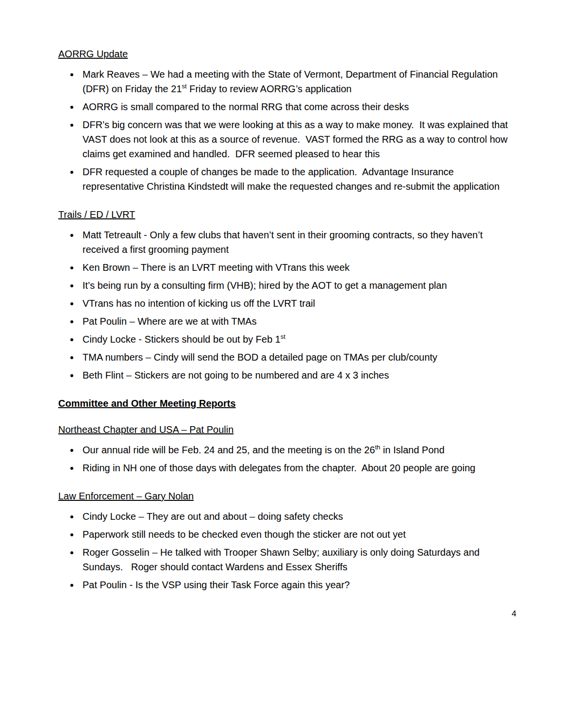AORRG Update
Mark Reaves – We had a meeting with the State of Vermont, Department of Financial Regulation (DFR) on Friday the 21st Friday to review AORRG’s application
AORRG is small compared to the normal RRG that come across their desks
DFR’s big concern was that we were looking at this as a way to make money. It was explained that VAST does not look at this as a source of revenue. VAST formed the RRG as a way to control how claims get examined and handled. DFR seemed pleased to hear this
DFR requested a couple of changes be made to the application. Advantage Insurance representative Christina Kindstedt will make the requested changes and re-submit the application
Trails / ED / LVRT
Matt Tetreault - Only a few clubs that haven’t sent in their grooming contracts, so they haven’t received a first grooming payment
Ken Brown – There is an LVRT meeting with VTrans this week
It’s being run by a consulting firm (VHB); hired by the AOT to get a management plan
VTrans has no intention of kicking us off the LVRT trail
Pat Poulin – Where are we at with TMAs
Cindy Locke - Stickers should be out by Feb 1st
TMA numbers – Cindy will send the BOD a detailed page on TMAs per club/county
Beth Flint – Stickers are not going to be numbered and are 4 x 3 inches
Committee and Other Meeting Reports
Northeast Chapter and USA – Pat Poulin
Our annual ride will be Feb. 24 and 25, and the meeting is on the 26th in Island Pond
Riding in NH one of those days with delegates from the chapter. About 20 people are going
Law Enforcement – Gary Nolan
Cindy Locke – They are out and about – doing safety checks
Paperwork still needs to be checked even though the sticker are not out yet
Roger Gosselin – He talked with Trooper Shawn Selby; auxiliary is only doing Saturdays and Sundays. Roger should contact Wardens and Essex Sheriffs
Pat Poulin - Is the VSP using their Task Force again this year?
4